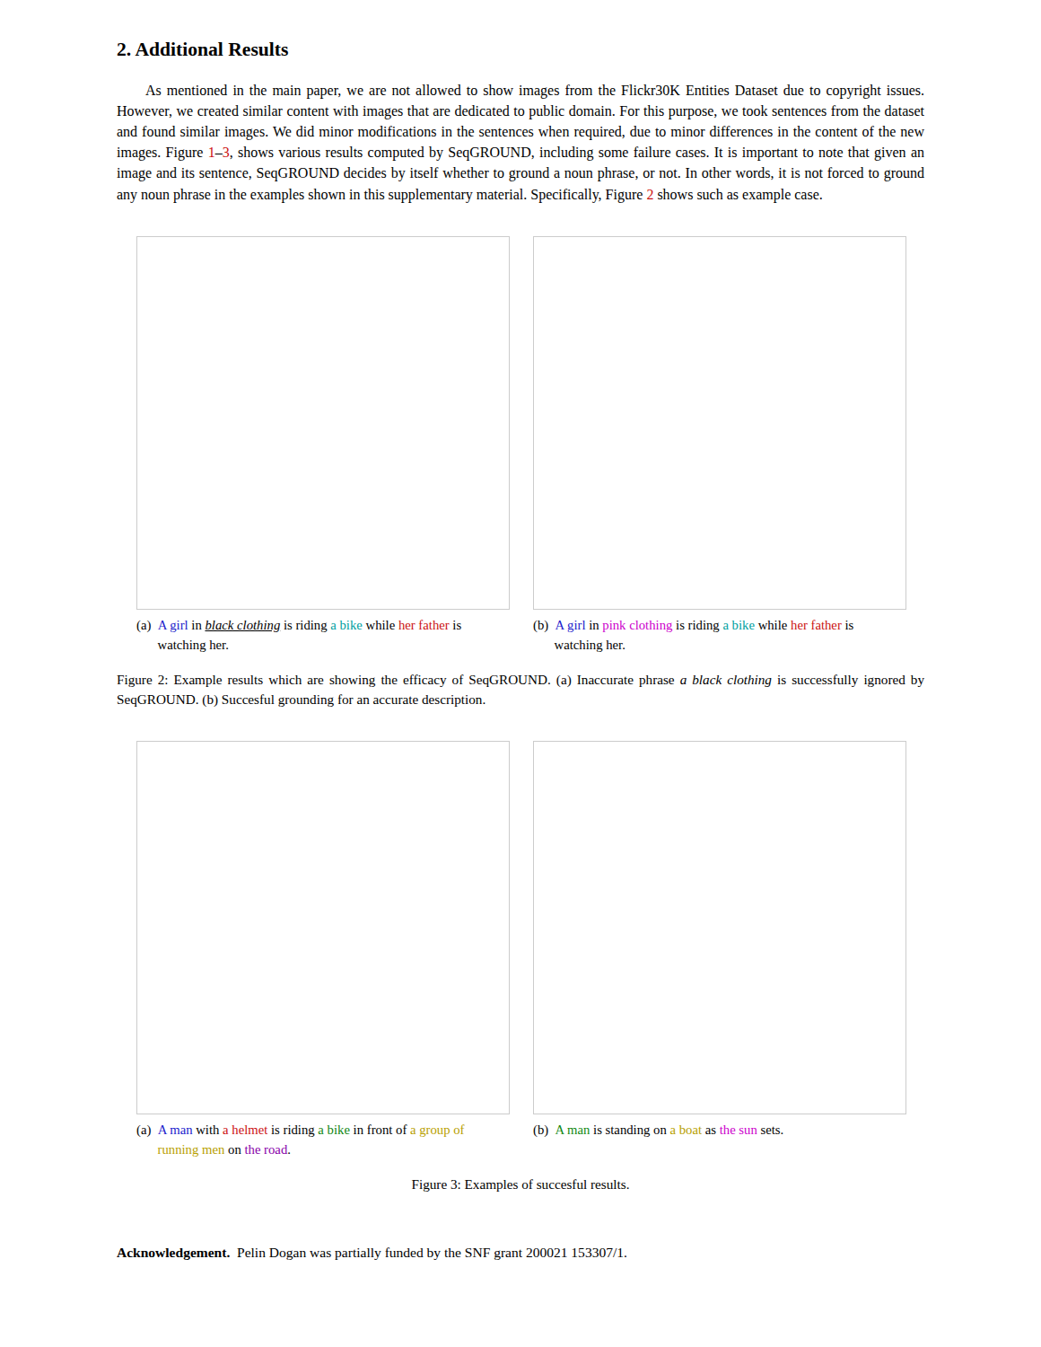2. Additional Results
As mentioned in the main paper, we are not allowed to show images from the Flickr30K Entities Dataset due to copyright issues. However, we created similar content with images that are dedicated to public domain. For this purpose, we took sentences from the dataset and found similar images. We did minor modifications in the sentences when required, due to minor differences in the content of the new images. Figure 1–3, shows various results computed by SeqGROUND, including some failure cases. It is important to note that given an image and its sentence, SeqGROUND decides by itself whether to ground a noun phrase, or not. In other words, it is not forced to ground any noun phrase in the examples shown in this supplementary material. Specifically, Figure 2 shows such as example case.
(a) A girl in black clothing is riding a bike while her father is watching her.
(b) A girl in pink clothing is riding a bike while her father is watching her.
Figure 2: Example results which are showing the efficacy of SeqGROUND. (a) Inaccurate phrase a black clothing is successfully ignored by SeqGROUND. (b) Succesful grounding for an accurate description.
(a) A man with a helmet is riding a bike in front of a group of running men on the road.
(b) A man is standing on a boat as the sun sets.
Figure 3: Examples of succesful results.
Acknowledgement. Pelin Dogan was partially funded by the SNF grant 200021 153307/1.